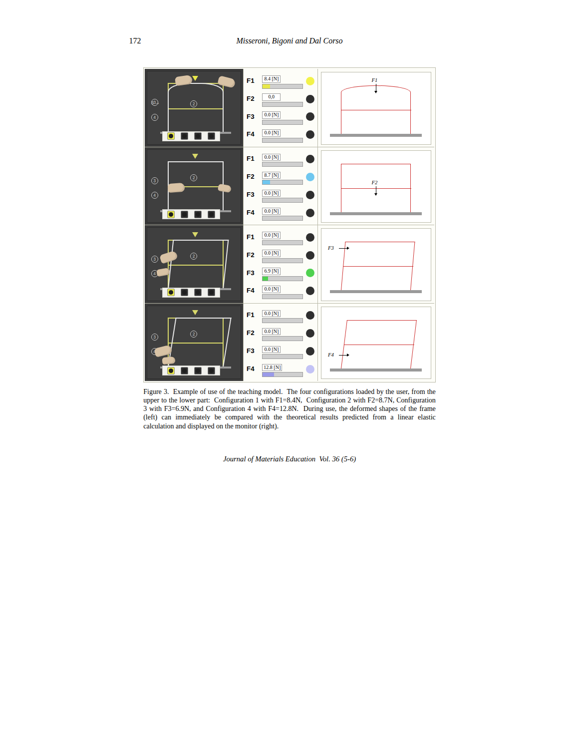172
Misseroni, Bigoni and Dal Corso
3 →
3
2
4
F1
8.4 [N]
F2
0,0
F3
0.0 [N]
F4
0.0 [N]
F1
3
2
4
F1
0.0 [N]
F2
8.7 [N]
F3
0.0 [N]
F4
0.0 [N]
F2
3
2
4
F1
0.0 [N]
F2
0.0 [N]
F3
6.9 [N]
F4
0.0 [N]
F3
3
2
4
F1
0.0 [N]
F2
0.0 [N]
F3
0.0 [N]
F4
12.8 [N]
F4
Figure 3. Example of use of the teaching model. The four configurations loaded by the user, from the upper to the lower part: Configuration 1 with F1=8.4N, Configuration 2 with F2=8.7N, Configuration 3 with F3=6.9N, and Configuration 4 with F4=12.8N. During use, the deformed shapes of the frame (left) can immediately be compared with the theoretical results predicted from a linear elastic calculation and displayed on the monitor (right).
Journal of Materials Education Vol. 36 (5-6)